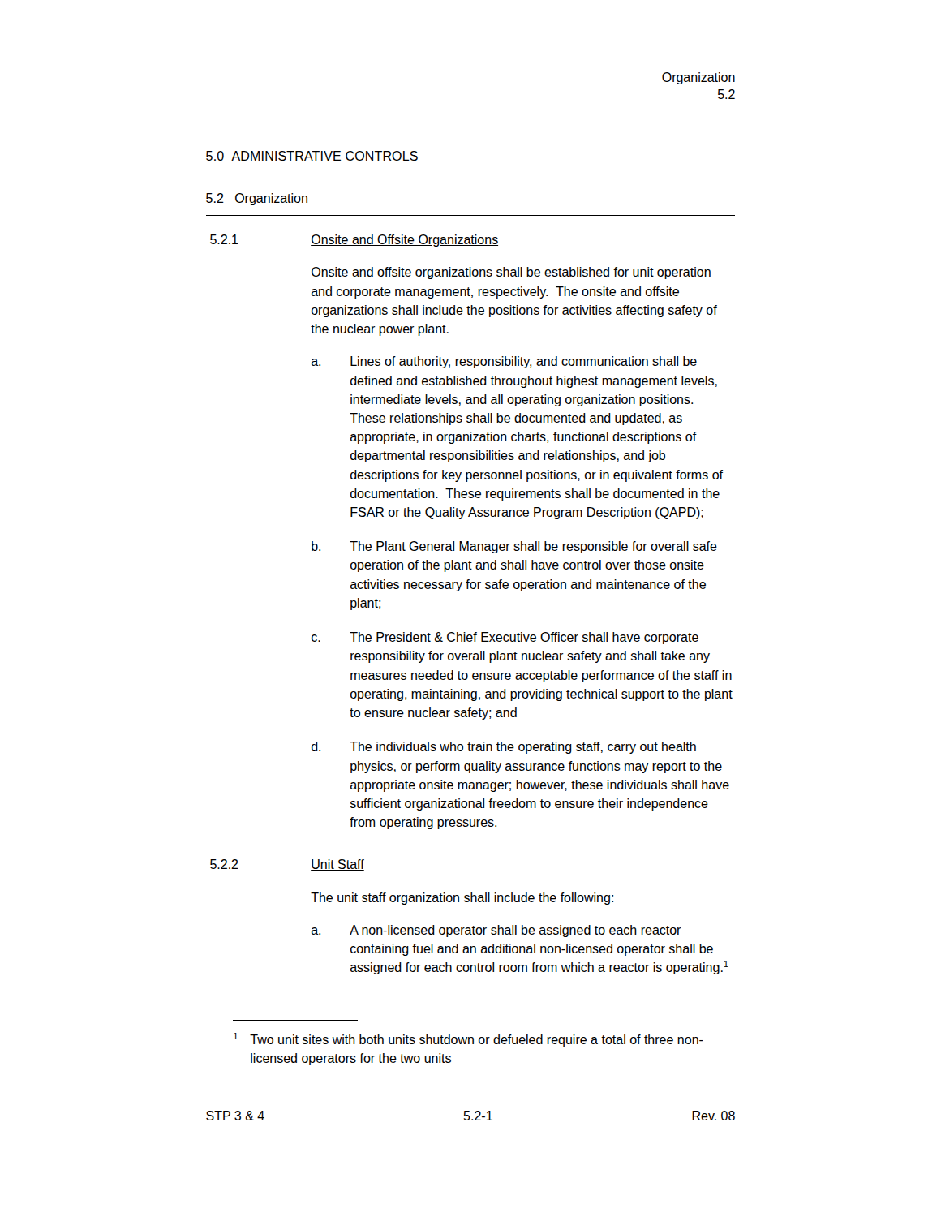Organization
5.2
5.0 ADMINISTRATIVE CONTROLS
5.2 Organization
5.2.1
Onsite and Offsite Organizations
Onsite and offsite organizations shall be established for unit operation and corporate management, respectively. The onsite and offsite organizations shall include the positions for activities affecting safety of the nuclear power plant.
a. Lines of authority, responsibility, and communication shall be defined and established throughout highest management levels, intermediate levels, and all operating organization positions. These relationships shall be documented and updated, as appropriate, in organization charts, functional descriptions of departmental responsibilities and relationships, and job descriptions for key personnel positions, or in equivalent forms of documentation. These requirements shall be documented in the FSAR or the Quality Assurance Program Description (QAPD);
b. The Plant General Manager shall be responsible for overall safe operation of the plant and shall have control over those onsite activities necessary for safe operation and maintenance of the plant;
c. The President & Chief Executive Officer shall have corporate responsibility for overall plant nuclear safety and shall take any measures needed to ensure acceptable performance of the staff in operating, maintaining, and providing technical support to the plant to ensure nuclear safety; and
d. The individuals who train the operating staff, carry out health physics, or perform quality assurance functions may report to the appropriate onsite manager; however, these individuals shall have sufficient organizational freedom to ensure their independence from operating pressures.
5.2.2
Unit Staff
The unit staff organization shall include the following:
a. A non-licensed operator shall be assigned to each reactor containing fuel and an additional non-licensed operator shall be assigned for each control room from which a reactor is operating.1
1
Two unit sites with both units shutdown or defueled require a total of three non-licensed operators for the two units
STP 3 & 4
5.2-1
Rev. 08